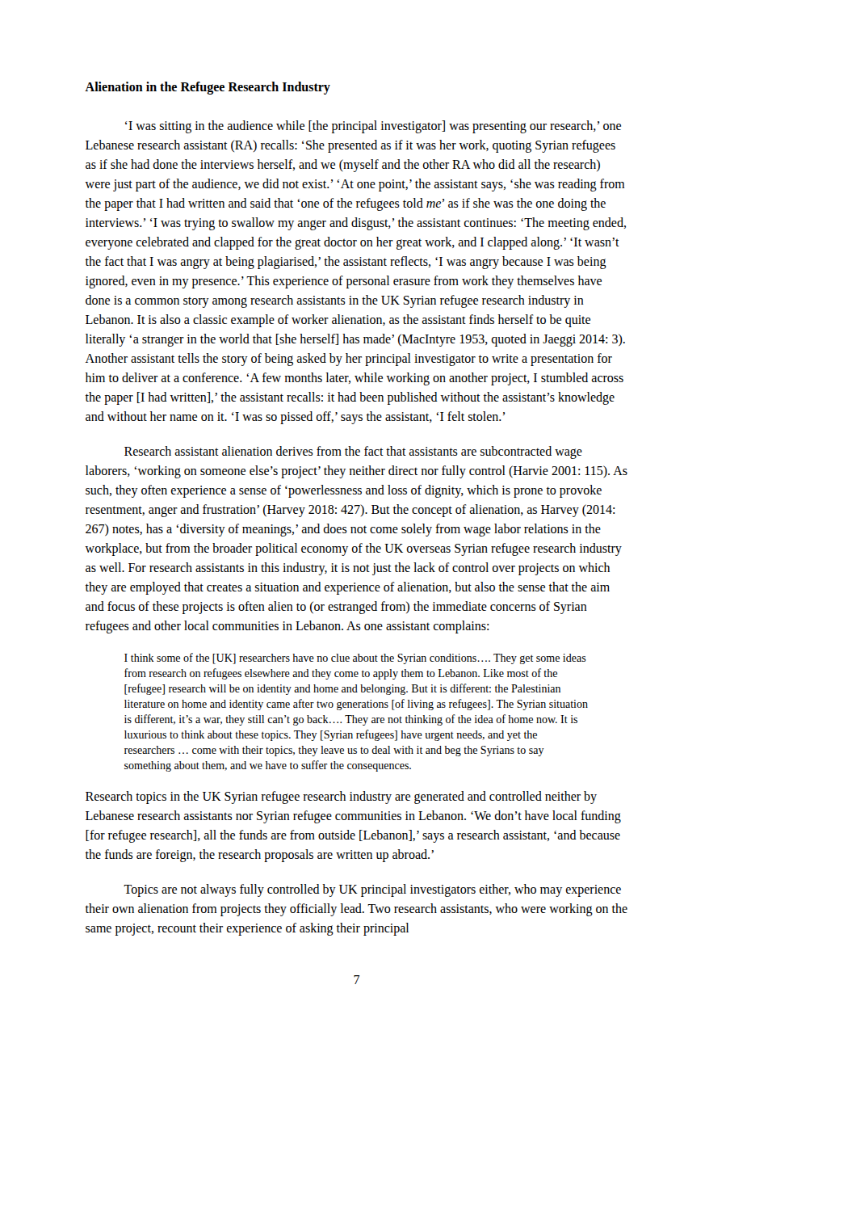Alienation in the Refugee Research Industry
‘I was sitting in the audience while [the principal investigator] was presenting our research,’ one Lebanese research assistant (RA) recalls: ‘She presented as if it was her work, quoting Syrian refugees as if she had done the interviews herself, and we (myself and the other RA who did all the research) were just part of the audience, we did not exist.’ ‘At one point,’ the assistant says, ‘she was reading from the paper that I had written and said that ‘one of the refugees told me’ as if she was the one doing the interviews.’ ‘I was trying to swallow my anger and disgust,’ the assistant continues: ‘The meeting ended, everyone celebrated and clapped for the great doctor on her great work, and I clapped along.’ ‘It wasn’t the fact that I was angry at being plagiarised,’ the assistant reflects, ‘I was angry because I was being ignored, even in my presence.’ This experience of personal erasure from work they themselves have done is a common story among research assistants in the UK Syrian refugee research industry in Lebanon. It is also a classic example of worker alienation, as the assistant finds herself to be quite literally ‘a stranger in the world that [she herself] has made’ (MacIntyre 1953, quoted in Jaeggi 2014: 3). Another assistant tells the story of being asked by her principal investigator to write a presentation for him to deliver at a conference. ‘A few months later, while working on another project, I stumbled across the paper [I had written],’ the assistant recalls: it had been published without the assistant’s knowledge and without her name on it. ‘I was so pissed off,’ says the assistant, ‘I felt stolen.’
Research assistant alienation derives from the fact that assistants are subcontracted wage laborers, ‘working on someone else’s project’ they neither direct nor fully control (Harvie 2001: 115). As such, they often experience a sense of ‘powerlessness and loss of dignity, which is prone to provoke resentment, anger and frustration’ (Harvey 2018: 427). But the concept of alienation, as Harvey (2014: 267) notes, has a ‘diversity of meanings,’ and does not come solely from wage labor relations in the workplace, but from the broader political economy of the UK overseas Syrian refugee research industry as well. For research assistants in this industry, it is not just the lack of control over projects on which they are employed that creates a situation and experience of alienation, but also the sense that the aim and focus of these projects is often alien to (or estranged from) the immediate concerns of Syrian refugees and other local communities in Lebanon. As one assistant complains:
I think some of the [UK] researchers have no clue about the Syrian conditions…. They get some ideas from research on refugees elsewhere and they come to apply them to Lebanon. Like most of the [refugee] research will be on identity and home and belonging. But it is different: the Palestinian literature on home and identity came after two generations [of living as refugees]. The Syrian situation is different, it’s a war, they still can’t go back…. They are not thinking of the idea of home now. It is luxurious to think about these topics. They [Syrian refugees] have urgent needs, and yet the researchers … come with their topics, they leave us to deal with it and beg the Syrians to say something about them, and we have to suffer the consequences.
Research topics in the UK Syrian refugee research industry are generated and controlled neither by Lebanese research assistants nor Syrian refugee communities in Lebanon. ‘We don’t have local funding [for refugee research], all the funds are from outside [Lebanon],’ says a research assistant, ‘and because the funds are foreign, the research proposals are written up abroad.’
Topics are not always fully controlled by UK principal investigators either, who may experience their own alienation from projects they officially lead. Two research assistants, who were working on the same project, recount their experience of asking their principal
7